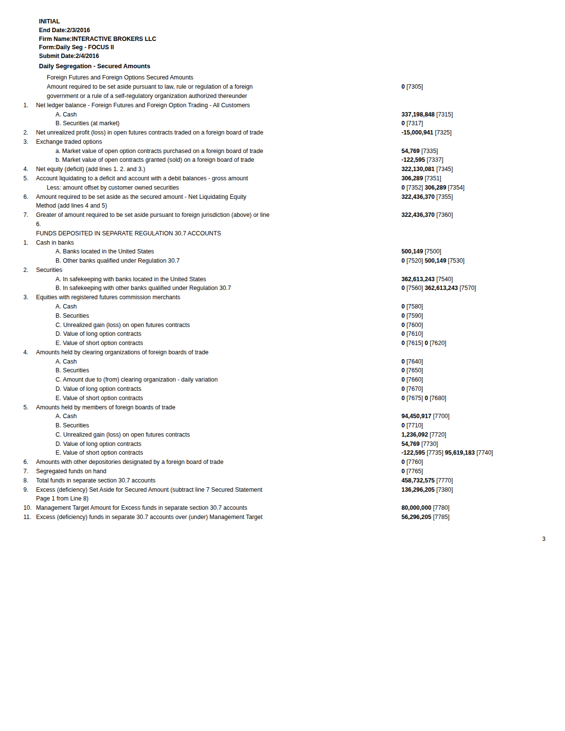INITIAL
End Date:2/3/2016
Firm Name:INTERACTIVE BROKERS LLC
Form:Daily Seg - FOCUS II
Submit Date:2/4/2016
Daily Segregation - Secured Amounts
| | Foreign Futures and Foreign Options Secured Amounts | |
| | Amount required to be set aside pursuant to law, rule or regulation of a foreign | 0 [7305] |
| | government or a rule of a self-regulatory organization authorized thereunder | |
| 1. | Net ledger balance - Foreign Futures and Foreign Option Trading - All Customers | |
| | A. Cash | 337,198,848 [7315] |
| | B. Securities (at market) | 0 [7317] |
| 2. | Net unrealized profit (loss) in open futures contracts traded on a foreign board of trade | -15,000,941 [7325] |
| 3. | Exchange traded options | |
| | a. Market value of open option contracts purchased on a foreign board of trade | 54,769 [7335] |
| | b. Market value of open contracts granted (sold) on a foreign board of trade | -122,595 [7337] |
| 4. | Net equity (deficit) (add lines 1. 2. and 3.) | 322,130,081 [7345] |
| 5. | Account liquidating to a deficit and account with a debit balances - gross amount | 306,289 [7351] |
| | Less: amount offset by customer owned securities | 0 [7352] 306,289 [7354] |
| 6. | Amount required to be set aside as the secured amount - Net Liquidating Equity | 322,436,370 [7355] |
| | Method (add lines 4 and 5) | |
| 7. | Greater of amount required to be set aside pursuant to foreign jurisdiction (above) or line | 322,436,370 [7360] |
| | 6. | |
| | FUNDS DEPOSITED IN SEPARATE REGULATION 30.7 ACCOUNTS | |
| 1. | Cash in banks | |
| | A. Banks located in the United States | 500,149 [7500] |
| | B. Other banks qualified under Regulation 30.7 | 0 [7520] 500,149 [7530] |
| 2. | Securities | |
| | A. In safekeeping with banks located in the United States | 362,613,243 [7540] |
| | B. In safekeeping with other banks qualified under Regulation 30.7 | 0 [7560] 362,613,243 [7570] |
| 3. | Equities with registered futures commission merchants | |
| | A. Cash | 0 [7580] |
| | B. Securities | 0 [7590] |
| | C. Unrealized gain (loss) on open futures contracts | 0 [7600] |
| | D. Value of long option contracts | 0 [7610] |
| | E. Value of short option contracts | 0 [7615] 0 [7620] |
| 4. | Amounts held by clearing organizations of foreign boards of trade | |
| | A. Cash | 0 [7640] |
| | B. Securities | 0 [7650] |
| | C. Amount due to (from) clearing organization - daily variation | 0 [7660] |
| | D. Value of long option contracts | 0 [7670] |
| | E. Value of short option contracts | 0 [7675] 0 [7680] |
| 5. | Amounts held by members of foreign boards of trade | |
| | A. Cash | 94,450,917 [7700] |
| | B. Securities | 0 [7710] |
| | C. Unrealized gain (loss) on open futures contracts | 1,236,092 [7720] |
| | D. Value of long option contracts | 54,769 [7730] |
| | E. Value of short option contracts | -122,595 [7735] 95,619,183 [7740] |
| 6. | Amounts with other depositories designated by a foreign board of trade | 0 [7760] |
| 7. | Segregated funds on hand | 0 [7765] |
| 8. | Total funds in separate section 30.7 accounts | 458,732,575 [7770] |
| 9. | Excess (deficiency) Set Aside for Secured Amount (subtract line 7 Secured Statement | 136,296,205 [7380] |
| | Page 1 from Line 8) | |
| 10. | Management Target Amount for Excess funds in separate section 30.7 accounts | 80,000,000 [7780] |
| 11. | Excess (deficiency) funds in separate 30.7 accounts over (under) Management Target | 56,296,205 [7785] |
3